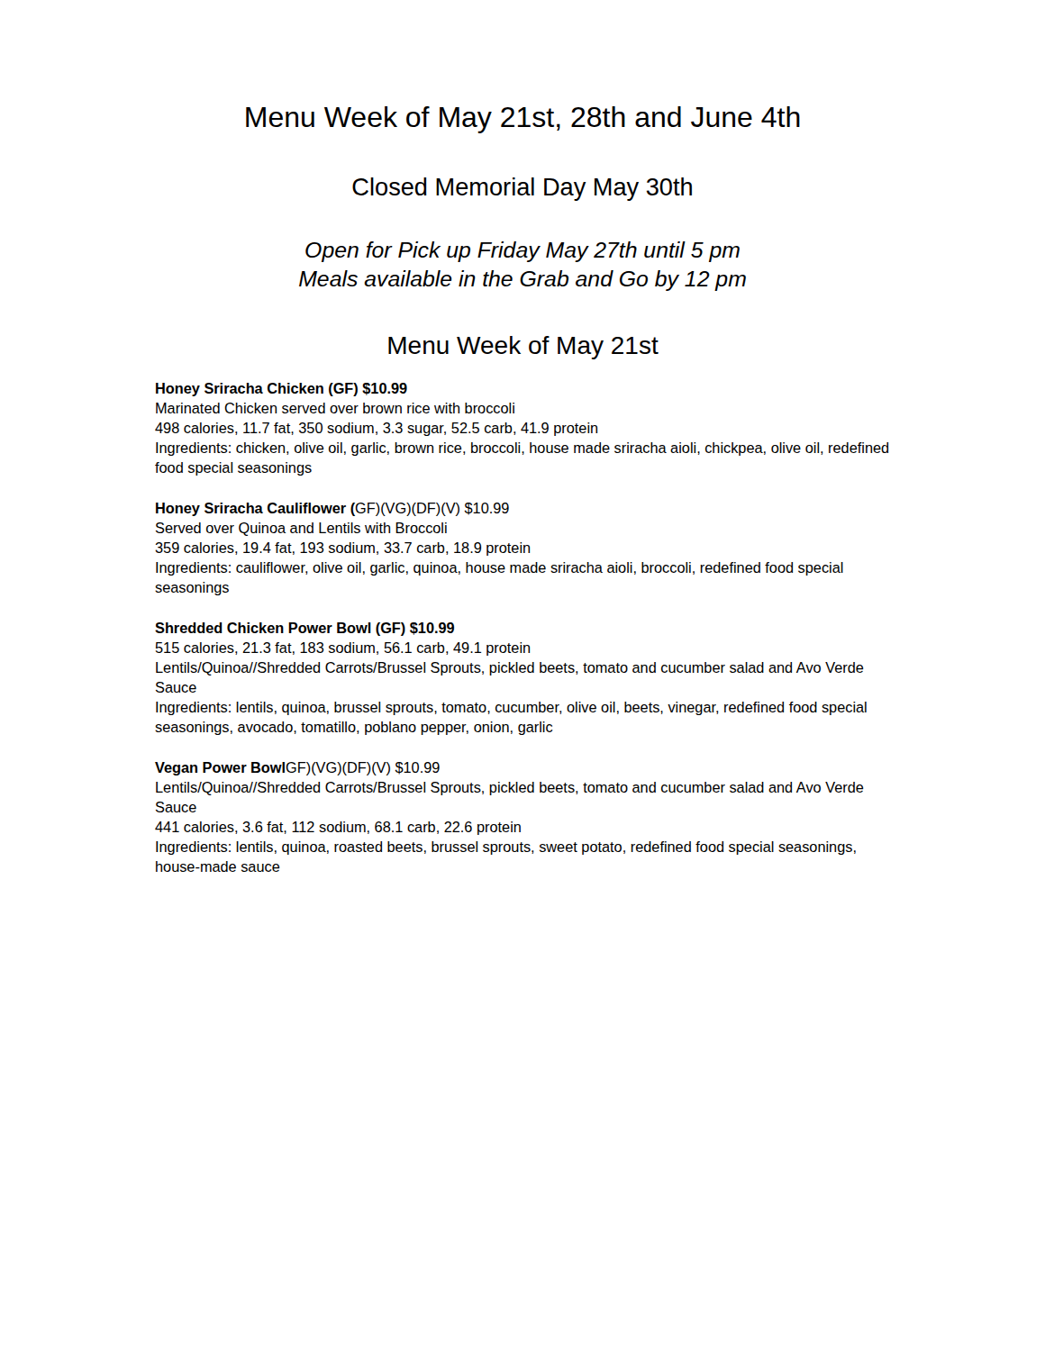Menu Week of May 21st, 28th and June 4th
Closed Memorial Day May 30th
Open for Pick up Friday May 27th until 5 pm
Meals available in the Grab and Go by 12 pm
Menu Week of May 21st
Honey Sriracha Chicken (GF) $10.99
Marinated Chicken served over brown rice with broccoli
498 calories, 11.7 fat, 350 sodium, 3.3 sugar, 52.5 carb, 41.9 protein
Ingredients: chicken, olive oil, garlic, brown rice, broccoli, house made sriracha aioli, chickpea, olive oil, redefined food special seasonings
Honey Sriracha Cauliflower (GF)(VG)(DF)(V) $10.99
Served over Quinoa and Lentils with Broccoli
359 calories, 19.4 fat, 193 sodium, 33.7 carb, 18.9 protein
Ingredients: cauliflower, olive oil, garlic, quinoa, house made sriracha aioli, broccoli, redefined food special seasonings
Shredded Chicken Power Bowl (GF) $10.99
515 calories, 21.3 fat, 183 sodium, 56.1 carb, 49.1 protein
Lentils/Quinoa//Shredded Carrots/Brussel Sprouts, pickled beets, tomato and cucumber salad and Avo Verde Sauce
Ingredients: lentils, quinoa, brussel sprouts, tomato, cucumber, olive oil, beets, vinegar, redefined food special seasonings, avocado, tomatillo, poblano pepper, onion, garlic
Vegan Power Bowl GF)(VG)(DF)(V) $10.99
Lentils/Quinoa//Shredded Carrots/Brussel Sprouts, pickled beets, tomato and cucumber salad and Avo Verde Sauce
441 calories, 3.6 fat, 112 sodium, 68.1 carb, 22.6 protein
Ingredients: lentils, quinoa, roasted beets, brussel sprouts, sweet potato, redefined food special seasonings, house-made sauce